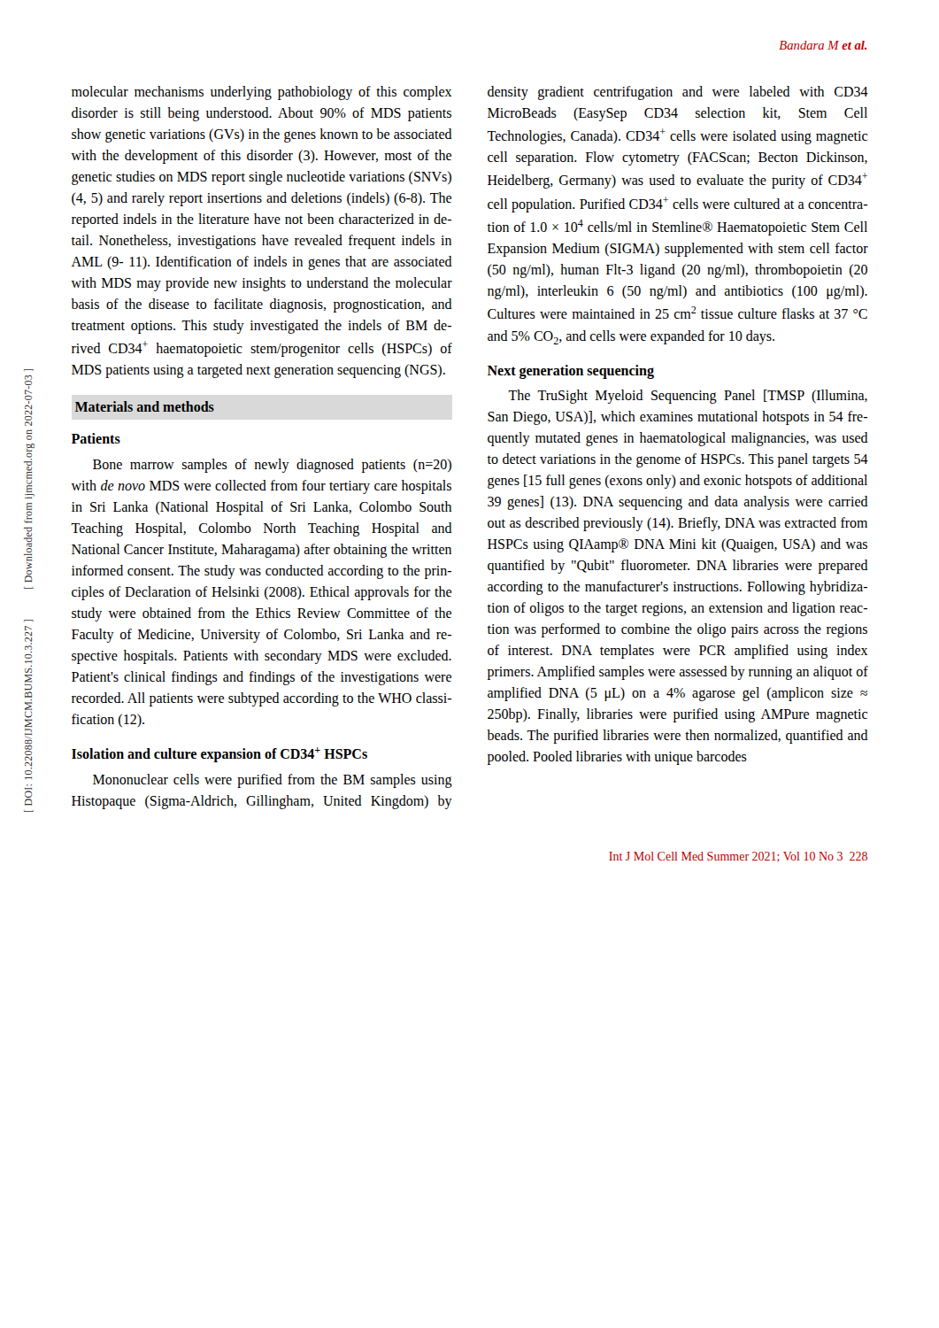Bandara M et al.
molecular mechanisms underlying pathobiology of this complex disorder is still being understood. About 90% of MDS patients show genetic variations (GVs) in the genes known to be associated with the development of this disorder (3). However, most of the genetic studies on MDS report single nucleotide variations (SNVs) (4, 5) and rarely report insertions and deletions (indels) (6-8). The reported indels in the literature have not been characterized in detail. Nonetheless, investigations have revealed frequent indels in AML (9- 11). Identification of indels in genes that are associated with MDS may provide new insights to understand the molecular basis of the disease to facilitate diagnosis, prognostication, and treatment options. This study investigated the indels of BM derived CD34+ haematopoietic stem/progenitor cells (HSPCs) of MDS patients using a targeted next generation sequencing (NGS).
Materials and methods
Patients
Bone marrow samples of newly diagnosed patients (n=20) with de novo MDS were collected from four tertiary care hospitals in Sri Lanka (National Hospital of Sri Lanka, Colombo South Teaching Hospital, Colombo North Teaching Hospital and National Cancer Institute, Maharagama) after obtaining the written informed consent. The study was conducted according to the principles of Declaration of Helsinki (2008). Ethical approvals for the study were obtained from the Ethics Review Committee of the Faculty of Medicine, University of Colombo, Sri Lanka and respective hospitals. Patients with secondary MDS were excluded. Patient's clinical findings and findings of the investigations were recorded. All patients were subtyped according to the WHO classification (12).
Isolation and culture expansion of CD34+ HSPCs
Mononuclear cells were purified from the BM samples using Histopaque (Sigma-Aldrich, Gillingham, United Kingdom) by density gradient centrifugation and were labeled with CD34 MicroBeads (EasySep CD34 selection kit, Stem Cell Technologies, Canada). CD34+ cells were isolated using magnetic cell separation. Flow cytometry (FACScan; Becton Dickinson, Heidelberg, Germany) was used to evaluate the purity of CD34+ cell population. Purified CD34+ cells were cultured at a concentration of 1.0 × 104 cells/ml in Stemline® Haematopoietic Stem Cell Expansion Medium (SIGMA) supplemented with stem cell factor (50 ng/ml), human Flt-3 ligand (20 ng/ml), thrombopoietin (20 ng/ml), interleukin 6 (50 ng/ml) and antibiotics (100 μg/ml). Cultures were maintained in 25 cm2 tissue culture flasks at 37 °C and 5% CO2, and cells were expanded for 10 days.
Next generation sequencing
The TruSight Myeloid Sequencing Panel [TMSP (Illumina, San Diego, USA)], which examines mutational hotspots in 54 frequently mutated genes in haematological malignancies, was used to detect variations in the genome of HSPCs. This panel targets 54 genes [15 full genes (exons only) and exonic hotspots of additional 39 genes] (13). DNA sequencing and data analysis were carried out as described previously (14). Briefly, DNA was extracted from HSPCs using QIAamp® DNA Mini kit (Quaigen, USA) and was quantified by "Qubit" fluorometer. DNA libraries were prepared according to the manufacturer's instructions. Following hybridization of oligos to the target regions, an extension and ligation reaction was performed to combine the oligo pairs across the regions of interest. DNA templates were PCR amplified using index primers. Amplified samples were assessed by running an aliquot of amplified DNA (5 μL) on a 4% agarose gel (amplicon size ≈ 250bp). Finally, libraries were purified using AMPure magnetic beads. The purified libraries were then normalized, quantified and pooled. Pooled libraries with unique barcodes
Int J Mol Cell Med Summer 2021; Vol 10 No 3 228
[ DOI: 10.22088/IJMCM.BUMS.10.3.227 ] [ Downloaded from ijmcmed.org on 2022-07-03 ]